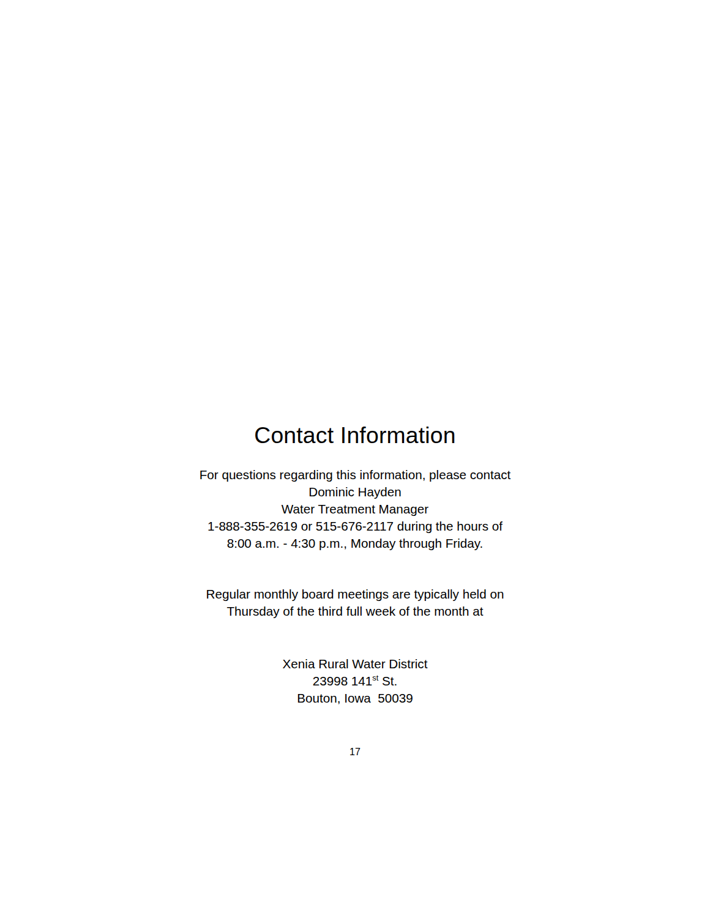QUALITY ON TAP! — XENIA RURAL WATER DISTRICT
Contact Information
For questions regarding this information, please contact
Dominic Hayden
Water Treatment Manager
1-888-355-2619 or 515-676-2117 during the hours of
8:00 a.m. - 4:30 p.m., Monday through Friday.
Regular monthly board meetings are typically held on
Thursday of the third full week of the month at
Xenia Rural Water District
23998 141st St.
Bouton, Iowa 50039
17